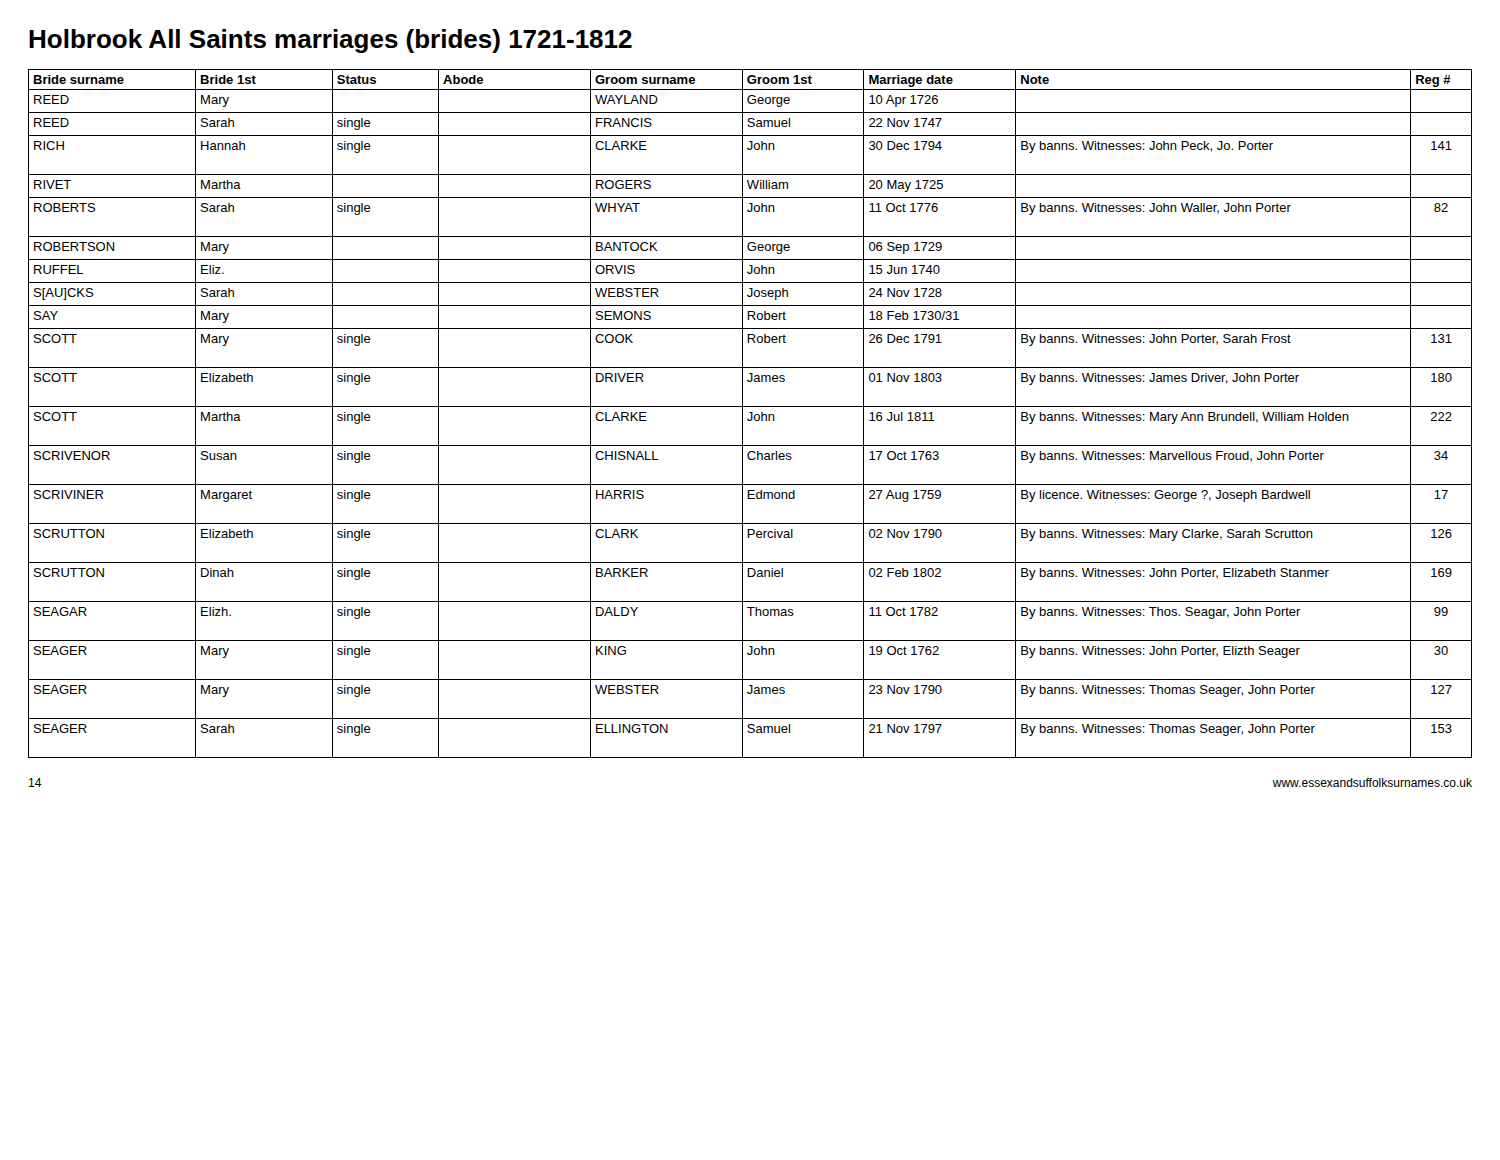Holbrook All Saints marriages (brides) 1721-1812
| Bride surname | Bride 1st | Status | Abode | Groom surname | Groom 1st | Marriage date | Note | Reg # |
| --- | --- | --- | --- | --- | --- | --- | --- | --- |
| REED | Mary | | | WAYLAND | George | 10 Apr 1726 | | |
| REED | Sarah | single | | FRANCIS | Samuel | 22 Nov 1747 | | |
| RICH | Hannah | single | | CLARKE | John | 30 Dec 1794 | By banns. Witnesses: John Peck, Jo. Porter | 141 |
| RIVET | Martha | | | ROGERS | William | 20 May 1725 | | |
| ROBERTS | Sarah | single | | WHYAT | John | 11 Oct 1776 | By banns. Witnesses: John Waller, John Porter | 82 |
| ROBERTSON | Mary | | | BANTOCK | George | 06 Sep 1729 | | |
| RUFFEL | Eliz. | | | ORVIS | John | 15 Jun 1740 | | |
| S[AU]CKS | Sarah | | | WEBSTER | Joseph | 24 Nov 1728 | | |
| SAY | Mary | | | SEMONS | Robert | 18 Feb 1730/31 | | |
| SCOTT | Mary | single | | COOK | Robert | 26 Dec 1791 | By banns. Witnesses: John Porter, Sarah Frost | 131 |
| SCOTT | Elizabeth | single | | DRIVER | James | 01 Nov 1803 | By banns. Witnesses: James Driver, John Porter | 180 |
| SCOTT | Martha | single | | CLARKE | John | 16 Jul 1811 | By banns. Witnesses: Mary Ann Brundell, William Holden | 222 |
| SCRIVENOR | Susan | single | | CHISNALL | Charles | 17 Oct 1763 | By banns. Witnesses: Marvellous Froud, John Porter | 34 |
| SCRIVINER | Margaret | single | | HARRIS | Edmond | 27 Aug 1759 | By licence. Witnesses: George ?, Joseph Bardwell | 17 |
| SCRUTTON | Elizabeth | single | | CLARK | Percival | 02 Nov 1790 | By banns. Witnesses: Mary Clarke, Sarah Scrutton | 126 |
| SCRUTTON | Dinah | single | | BARKER | Daniel | 02 Feb 1802 | By banns. Witnesses: John Porter, Elizabeth Stanmer | 169 |
| SEAGAR | Elizh. | single | | DALDY | Thomas | 11 Oct 1782 | By banns. Witnesses: Thos. Seagar, John Porter | 99 |
| SEAGER | Mary | single | | KING | John | 19 Oct 1762 | By banns. Witnesses: John Porter, Elizth Seager | 30 |
| SEAGER | Mary | single | | WEBSTER | James | 23 Nov 1790 | By banns. Witnesses: Thomas Seager, John Porter | 127 |
| SEAGER | Sarah | single | | ELLINGTON | Samuel | 21 Nov 1797 | By banns. Witnesses: Thomas Seager, John Porter | 153 |
14 www.essexandsuffolksurnames.co.uk